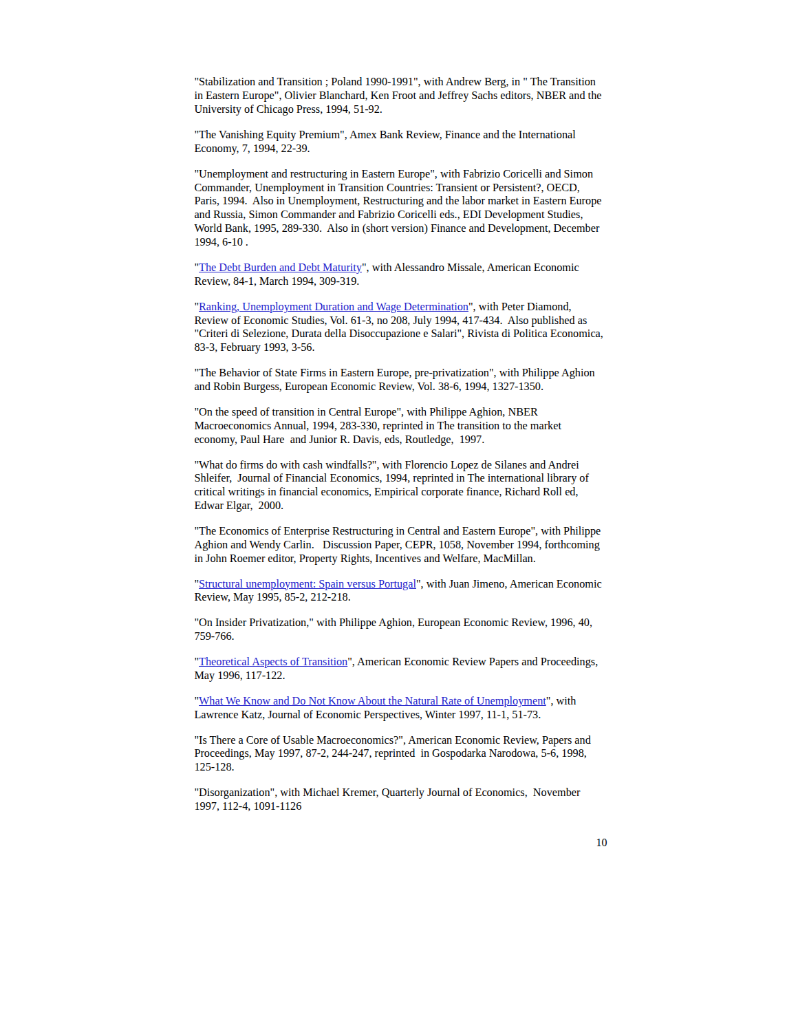"Stabilization and Transition ; Poland 1990-1991", with Andrew Berg, in " The Transition in Eastern Europe", Olivier Blanchard, Ken Froot and Jeffrey Sachs editors, NBER and the University of Chicago Press, 1994, 51-92.
"The Vanishing Equity Premium", Amex Bank Review, Finance and the International Economy, 7, 1994, 22-39.
"Unemployment and restructuring in Eastern Europe", with Fabrizio Coricelli and Simon Commander, Unemployment in Transition Countries: Transient or Persistent?, OECD, Paris, 1994. Also in Unemployment, Restructuring and the labor market in Eastern Europe and Russia, Simon Commander and Fabrizio Coricelli eds., EDI Development Studies, World Bank, 1995, 289-330. Also in (short version) Finance and Development, December 1994, 6-10 .
"The Debt Burden and Debt Maturity", with Alessandro Missale, American Economic Review, 84-1, March 1994, 309-319.
"Ranking, Unemployment Duration and Wage Determination", with Peter Diamond, Review of Economic Studies, Vol. 61-3, no 208, July 1994, 417-434. Also published as "Criteri di Selezione, Durata della Disoccupazione e Salari", Rivista di Politica Economica, 83-3, February 1993, 3-56.
"The Behavior of State Firms in Eastern Europe, pre-privatization", with Philippe Aghion and Robin Burgess, European Economic Review, Vol. 38-6, 1994, 1327-1350.
"On the speed of transition in Central Europe", with Philippe Aghion, NBER Macroeconomics Annual, 1994, 283-330, reprinted in The transition to the market economy, Paul Hare and Junior R. Davis, eds, Routledge, 1997.
"What do firms do with cash windfalls?", with Florencio Lopez de Silanes and Andrei Shleifer, Journal of Financial Economics, 1994, reprinted in The international library of critical writings in financial economics, Empirical corporate finance, Richard Roll ed, Edwar Elgar, 2000.
"The Economics of Enterprise Restructuring in Central and Eastern Europe", with Philippe Aghion and Wendy Carlin. Discussion Paper, CEPR, 1058, November 1994, forthcoming in John Roemer editor, Property Rights, Incentives and Welfare, MacMillan.
"Structural unemployment: Spain versus Portugal", with Juan Jimeno, American Economic Review, May 1995, 85-2, 212-218.
"On Insider Privatization," with Philippe Aghion, European Economic Review, 1996, 40, 759-766.
"Theoretical Aspects of Transition", American Economic Review Papers and Proceedings, May 1996, 117-122.
"What We Know and Do Not Know About the Natural Rate of Unemployment", with Lawrence Katz, Journal of Economic Perspectives, Winter 1997, 11-1, 51-73.
"Is There a Core of Usable Macroeconomics?", American Economic Review, Papers and Proceedings, May 1997, 87-2, 244-247, reprinted in Gospodarka Narodowa, 5-6, 1998, 125-128.
"Disorganization", with Michael Kremer, Quarterly Journal of Economics, November 1997, 112-4, 1091-1126
10